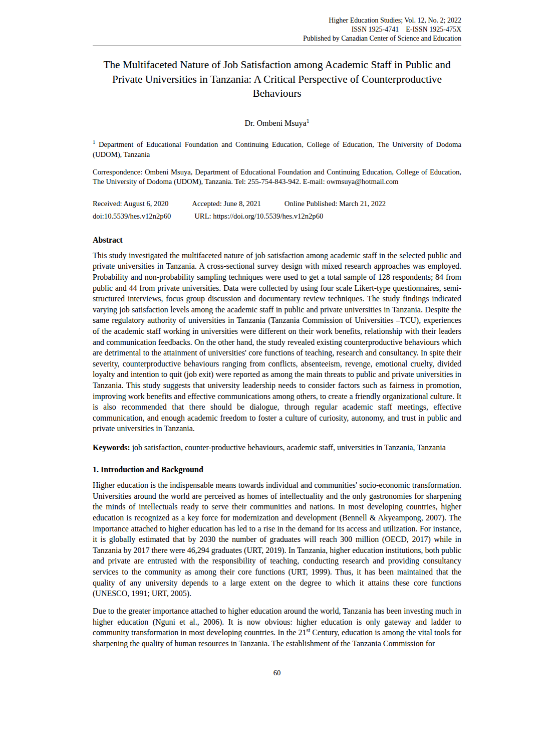Higher Education Studies; Vol. 12, No. 2; 2022
ISSN 1925-4741 E-ISSN 1925-475X
Published by Canadian Center of Science and Education
The Multifaceted Nature of Job Satisfaction among Academic Staff in Public and Private Universities in Tanzania: A Critical Perspective of Counterproductive Behaviours
Dr. Ombeni Msuya1
1 Department of Educational Foundation and Continuing Education, College of Education, The University of Dodoma (UDOM), Tanzania
Correspondence: Ombeni Msuya, Department of Educational Foundation and Continuing Education, College of Education, The University of Dodoma (UDOM), Tanzania. Tel: 255-754-843-942. E-mail: owmsuya@hotmail.com
Received: August 6, 2020 Accepted: June 8, 2021 Online Published: March 21, 2022
doi:10.5539/hes.v12n2p60 URL: https://doi.org/10.5539/hes.v12n2p60
Abstract
This study investigated the multifaceted nature of job satisfaction among academic staff in the selected public and private universities in Tanzania. A cross-sectional survey design with mixed research approaches was employed. Probability and non-probability sampling techniques were used to get a total sample of 128 respondents; 84 from public and 44 from private universities. Data were collected by using four scale Likert-type questionnaires, semi-structured interviews, focus group discussion and documentary review techniques. The study findings indicated varying job satisfaction levels among the academic staff in public and private universities in Tanzania. Despite the same regulatory authority of universities in Tanzania (Tanzania Commission of Universities –TCU), experiences of the academic staff working in universities were different on their work benefits, relationship with their leaders and communication feedbacks. On the other hand, the study revealed existing counterproductive behaviours which are detrimental to the attainment of universities' core functions of teaching, research and consultancy. In spite their severity, counterproductive behaviours ranging from conflicts, absenteeism, revenge, emotional cruelty, divided loyalty and intention to quit (job exit) were reported as among the main threats to public and private universities in Tanzania. This study suggests that university leadership needs to consider factors such as fairness in promotion, improving work benefits and effective communications among others, to create a friendly organizational culture. It is also recommended that there should be dialogue, through regular academic staff meetings, effective communication, and enough academic freedom to foster a culture of curiosity, autonomy, and trust in public and private universities in Tanzania.
Keywords: job satisfaction, counter-productive behaviours, academic staff, universities in Tanzania, Tanzania
1. Introduction and Background
Higher education is the indispensable means towards individual and communities' socio-economic transformation. Universities around the world are perceived as homes of intellectuality and the only gastronomies for sharpening the minds of intellectuals ready to serve their communities and nations. In most developing countries, higher education is recognized as a key force for modernization and development (Bennell & Akyeampong, 2007). The importance attached to higher education has led to a rise in the demand for its access and utilization. For instance, it is globally estimated that by 2030 the number of graduates will reach 300 million (OECD, 2017) while in Tanzania by 2017 there were 46,294 graduates (URT, 2019). In Tanzania, higher education institutions, both public and private are entrusted with the responsibility of teaching, conducting research and providing consultancy services to the community as among their core functions (URT, 1999). Thus, it has been maintained that the quality of any university depends to a large extent on the degree to which it attains these core functions (UNESCO, 1991; URT, 2005).
Due to the greater importance attached to higher education around the world, Tanzania has been investing much in higher education (Nguni et al., 2006). It is now obvious: higher education is only gateway and ladder to community transformation in most developing countries. In the 21st Century, education is among the vital tools for sharpening the quality of human resources in Tanzania. The establishment of the Tanzania Commission for
60